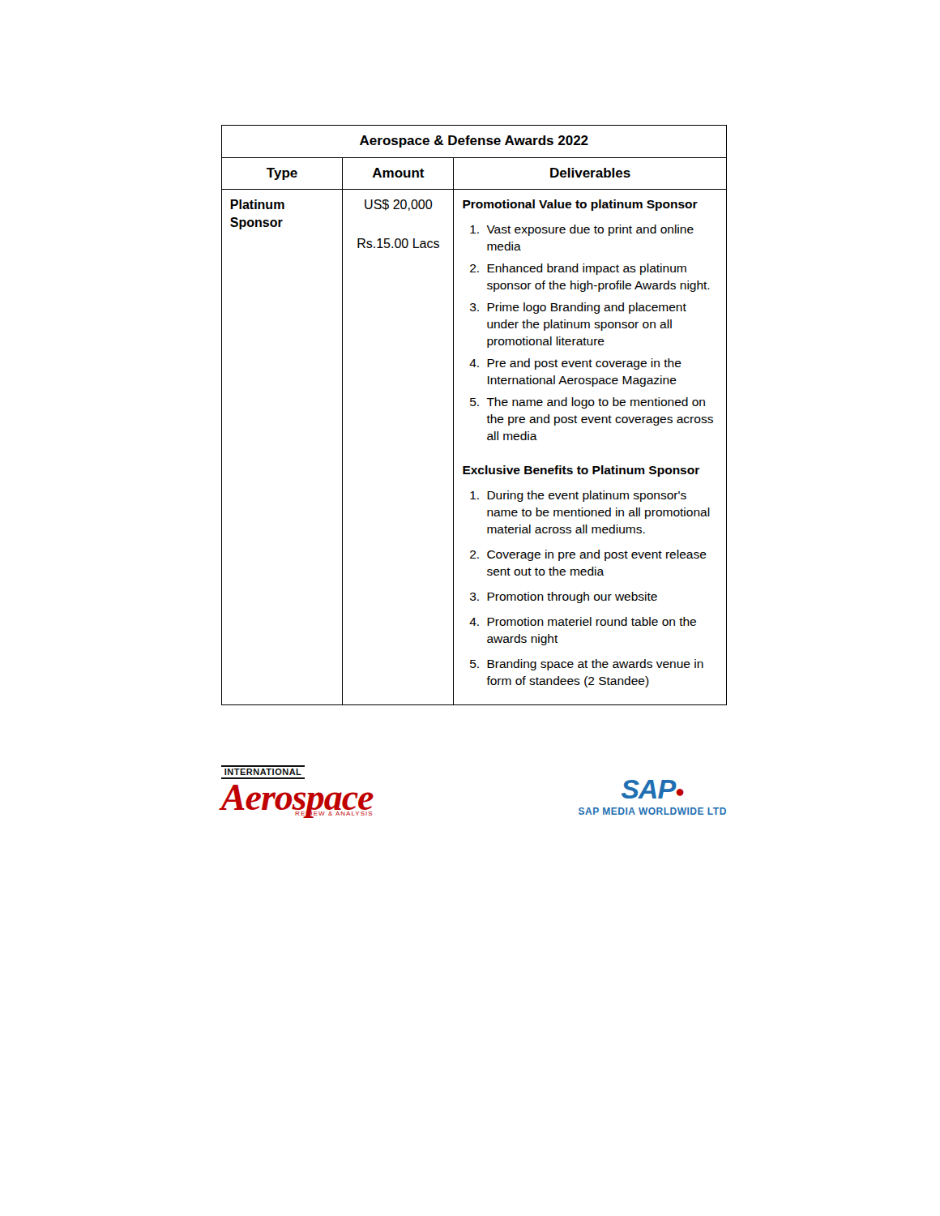| Aerospace & Defense Awards 2022 |
| Type | Amount | Deliverables |
| Platinum Sponsor | US$ 20,000 Rs.15.00 Lacs | Promotional Value to platinum Sponsor Vast exposure due to print and online media Enhanced brand impact as platinum sponsor of the high-profile Awards night. Prime logo Branding and placement under the platinum sponsor on all promotional literature Pre and post event coverage in the International Aerospace Magazine The name and logo to be mentioned on the pre and post event coverages across all media Exclusive Benefits to Platinum Sponsor During the event platinum sponsor's name to be mentioned in all promotional material across all mediums. Coverage in pre and post event release sent out to the media Promotion through our website Promotion materiel round table on the awards night Branding space at the awards venue in form of standees (2 Standee) |
INTERNATIONAL
Aerospace
REVIEW & ANALYSIS
SAP●
SAP MEDIA WORLDWIDE LTD